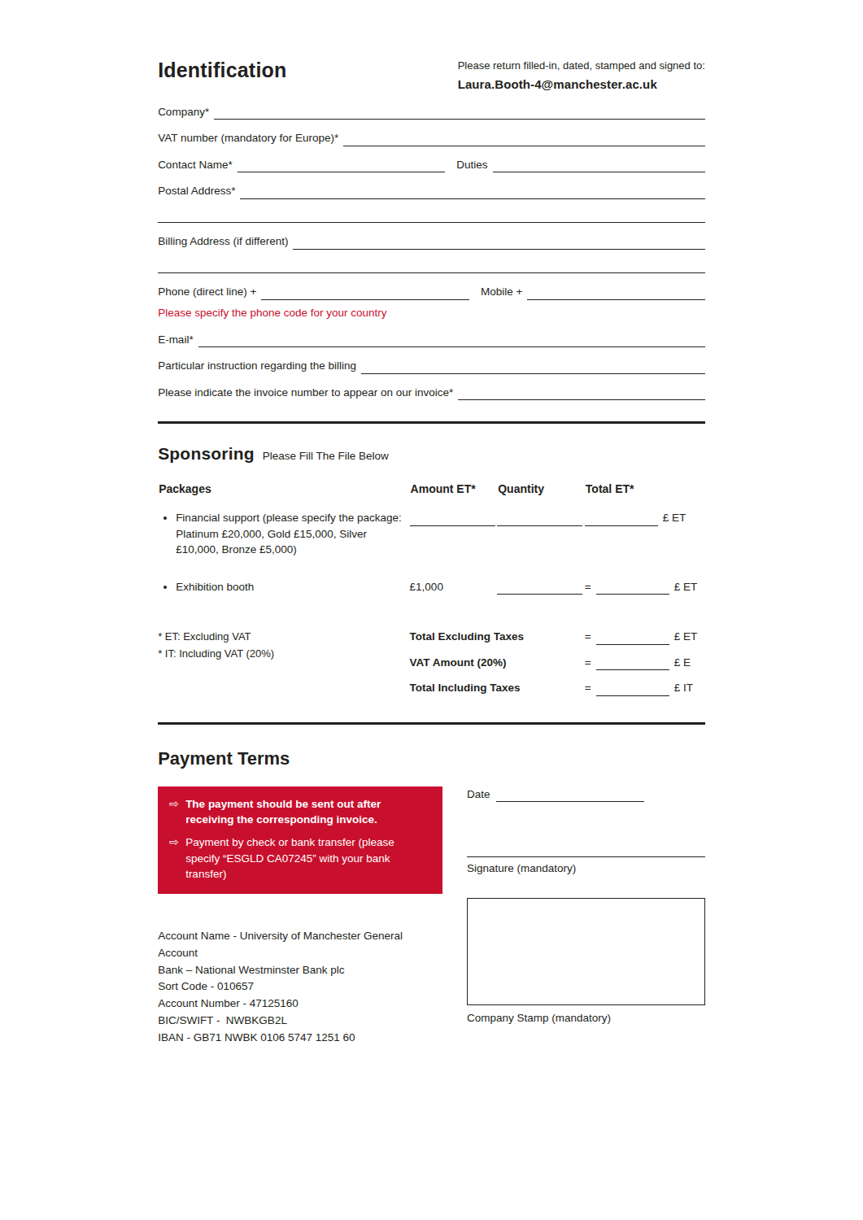Identification
Please return filled-in, dated, stamped and signed to: Laura.Booth-4@manchester.ac.uk
Company*
VAT number (mandatory for Europe)*
Contact Name* Duties
Postal Address*
Billing Address (if different)
Phone (direct line) + Mobile +
Please specify the phone code for your country
E-mail*
Particular instruction regarding the billing
Please indicate the invoice number to appear on our invoice*
Sponsoring
Please Fill The File Below
| Packages | Amount ET* | Quantity | Total ET* |
| --- | --- | --- | --- |
| Financial support (please specify the package: Platinum £20,000, Gold £15,000, Silver £10,000, Bronze £5,000) | | | £ ET |
| Exhibition booth | £1,000 | | = £ ET |
| * ET: Excluding VAT * IT: Including VAT (20%) | Total Excluding Taxes | = £ ET |
| VAT Amount (20%) | = £ E |
| Total Including Taxes | = £ IT |
Payment Terms
⇨ The payment should be sent out after receiving the corresponding invoice.
⇨ Payment by check or bank transfer (please specify “ESGLD CA07245” with your bank transfer)
Account Name - University of Manchester General Account
Bank – National Westminster Bank plc
Sort Code - 010657
Account Number - 47125160
BIC/SWIFT - NWBKGB2L
IBAN - GB71 NWBK 0106 5747 1251 60
Date
Signature (mandatory)
Company Stamp (mandatory)